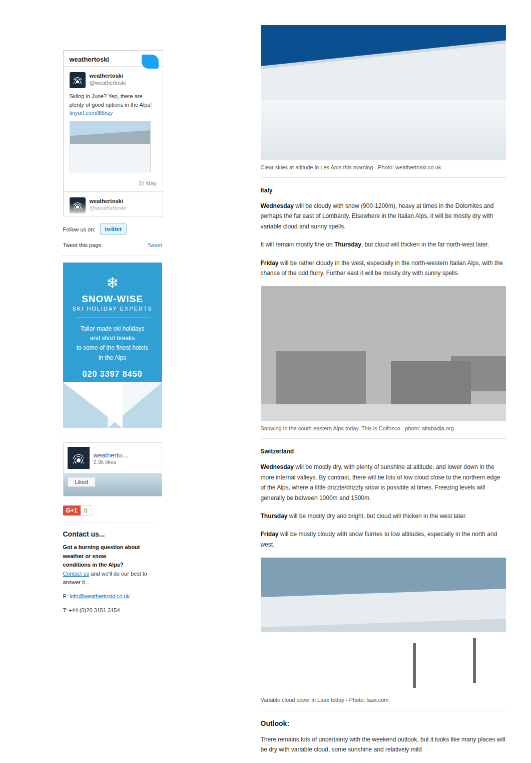weathertoski
weathertoski
@weathertoski
Skiing in June? Yep, there are plenty of good options in the Alps! tinyurl.com/llt6xzy
31 May
weathertoski
@weathertoski
Where to ski in the Alps in
Follow us on: twitter
Tweet this page Tweet
❄
SNOW-WISE
SKI HOLIDAY EXPERTS
Tailor-made ski holidays
and short breaks
to some of the finest hotels
in the Alps
020 3397 8450
weatherto…
2.9k likes
Liked
G+1 0
Contact us...
Got a burning question about weather or snow
conditions in the Alps?
Contact us and we'll do our best to answer it...
E: info@weathertoski.co.uk
T: +44 (0)20 3151 3154
Clear skies at altitude in Les Arcs this morning - Photo: weathertoski.co.uk
Italy
Wednesday will be cloudy with snow (900-1200m), heavy at times in the Dolomites and perhaps the far east of Lombardy. Elsewhere in the Italian Alps, it will be mostly dry with variable cloud and sunny spells.
It will remain mostly fine on Thursday, but cloud will thicken in the far north-west later.
Friday will be rather cloudy in the west, especially in the north-western Italian Alps, with the chance of the odd flurry. Further east it will be mostly dry with sunny spells.
Snowing in the south-eastern Alps today. This is Colfosco - photo: altabadia.org
Switzerland
Wednesday will be mostly dry, with plenty of sunshine at altitude, and lower down in the more internal valleys. By contrast, there will be lots of low cloud close to the northern edge of the Alps, where a little drizzle/drizzly snow is possible at times. Freezing levels will generally be between 1000m and 1500m.
Thursday will be mostly dry and bright, but cloud will thicken in the west later.
Friday will be mostly cloudy with snow flurries to low altitudes, especially in the north and west.
Variable cloud cover in Laax today - Photo: laax.com
Outlook:
There remains lots of uncertainty with the weekend outlook, but it looks like many places will be dry with variable cloud, some sunshine and relatively mild